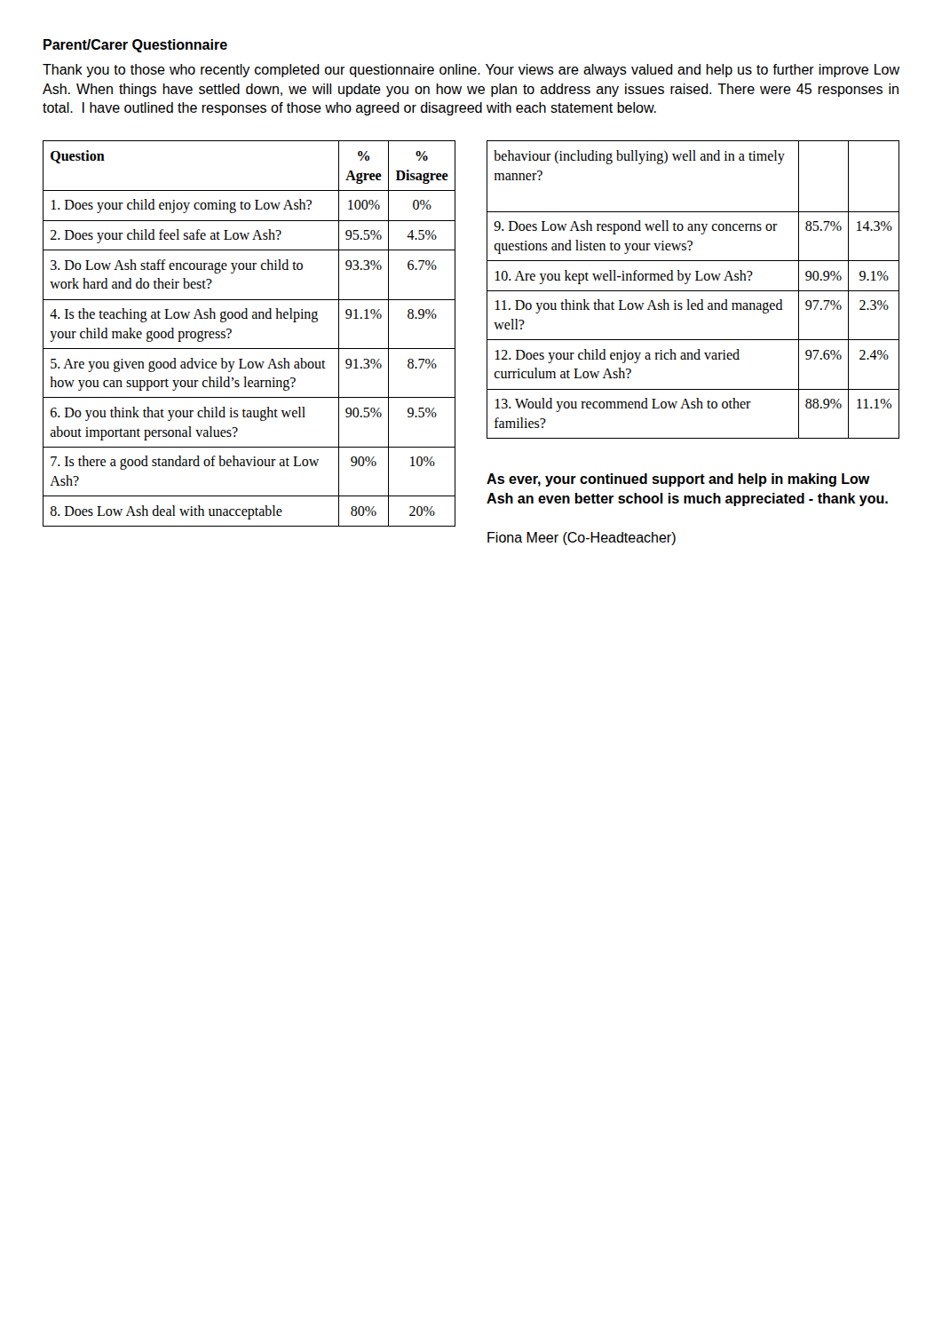Parent/Carer Questionnaire
Thank you to those who recently completed our questionnaire online. Your views are always valued and help us to further improve Low Ash. When things have settled down, we will update you on how we plan to address any issues raised. There were 45 responses in total. I have outlined the responses of those who agreed or disagreed with each statement below.
| Question | % Agree | % Disagree |
| --- | --- | --- |
| 1. Does your child enjoy coming to Low Ash? | 100% | 0% |
| 2. Does your child feel safe at Low Ash? | 95.5% | 4.5% |
| 3. Do Low Ash staff encourage your child to work hard and do their best? | 93.3% | 6.7% |
| 4. Is the teaching at Low Ash good and helping your child make good progress? | 91.1% | 8.9% |
| 5. Are you given good advice by Low Ash about how you can support your child’s learning? | 91.3% | 8.7% |
| 6. Do you think that your child is taught well about important personal values? | 90.5% | 9.5% |
| 7. Is there a good standard of behaviour at Low Ash? | 90% | 10% |
| 8. Does Low Ash deal with unacceptable | 80% | 20% |
| behaviour (including bullying) well and in a timely manner? | | |
| 9. Does Low Ash respond well to any concerns or questions and listen to your views? | 85.7% | 14.3% |
| 10. Are you kept well-informed by Low Ash? | 90.9% | 9.1% |
| 11. Do you think that Low Ash is led and managed well? | 97.7% | 2.3% |
| 12. Does your child enjoy a rich and varied curriculum at Low Ash? | 97.6% | 2.4% |
| 13. Would you recommend Low Ash to other families? | 88.9% | 11.1% |
As ever, your continued support and help in making Low Ash an even better school is much appreciated - thank you.
Fiona Meer (Co-Headteacher)